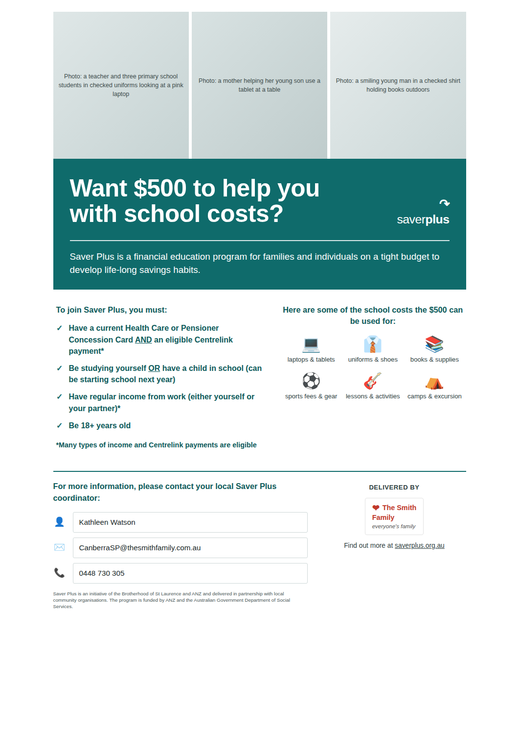Photo: a teacher and three primary school students in checked uniforms looking at a pink laptop
Photo: a mother helping her young son use a tablet at a table
Photo: a smiling young man in a checked shirt holding books outdoors
Want $500 to help you with school costs?
↷
saverplus
Saver Plus is a financial education program for families and individuals on a tight budget to develop life-long savings habits.
To join Saver Plus, you must:
Have a current Health Care or Pensioner Concession Card AND an eligible Centrelink payment*
Be studying yourself OR have a child in school (can be starting school next year)
Have regular income from work (either yourself or your partner)*
Be 18+ years old
*Many types of income and Centrelink payments are eligible
Here are some of the school costs the $500 can be used for:
💻
laptops & tablets
👔
uniforms & shoes
📚
books & supplies
⚽
sports fees & gear
🎸
lessons & activities
⛺
camps & excursion
For more information, please contact your local Saver Plus coordinator:
👤 Kathleen Watson
✉️ CanberraSP@thesmithfamily.com.au
📞 0448 730 305
Saver Plus is an initiative of the Brotherhood of St Laurence and ANZ and delivered in partnership with local community organisations. The program is funded by ANZ and the Australian Government Department of Social Services.
DELIVERED BY
❤The Smith
Family everyone's family
Find out more at saverplus.org.au